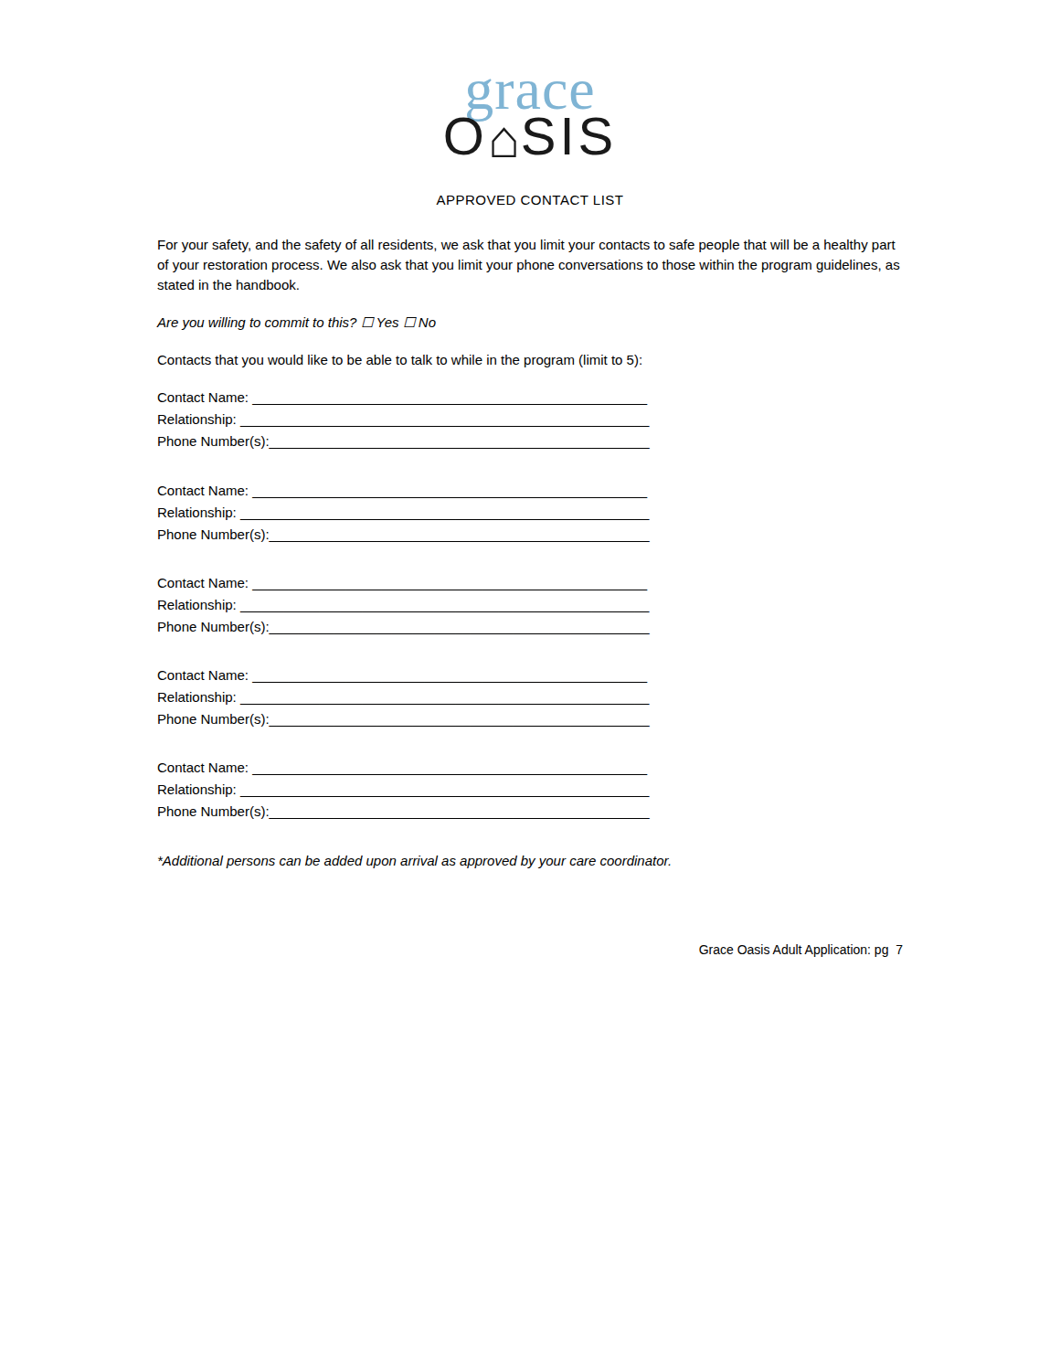grace
O⌂SIS
APPROVED CONTACT LIST
For your safety, and the safety of all residents, we ask that you limit your contacts to safe people that will be a healthy part of your restoration process. We also ask that you limit your phone conversations to those within the program guidelines, as stated in the handbook.
Are you willing to commit to this? ☐ Yes ☐ No
Contacts that you would like to be able to talk to while in the program (limit to 5):
Contact Name: _______________________________________________________
Relationship: _________________________________________________________
Phone Number(s):_____________________________________________________
Contact Name: _______________________________________________________
Relationship: _________________________________________________________
Phone Number(s):_____________________________________________________
Contact Name: _______________________________________________________
Relationship: _________________________________________________________
Phone Number(s):_____________________________________________________
Contact Name: _______________________________________________________
Relationship: _________________________________________________________
Phone Number(s):_____________________________________________________
Contact Name: _______________________________________________________
Relationship: _________________________________________________________
Phone Number(s):_____________________________________________________
*Additional persons can be added upon arrival as approved by your care coordinator.
Grace Oasis Adult Application: pg 7